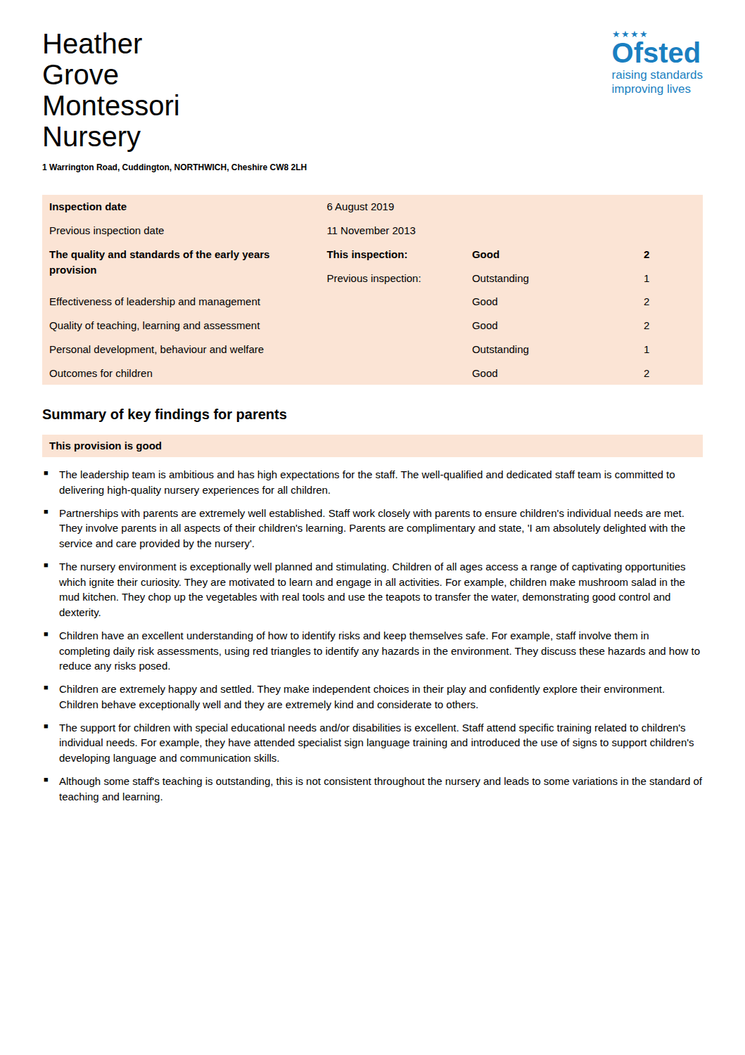Heather Grove
Montessori Nursery
1 Warrington Road, Cuddington, NORTHWICH, Cheshire CW8 2LH
★★★★
Ofsted
raising standards
improving lives
| Inspection date | 6 August 2019 | | |
| Previous inspection date | 11 November 2013 | | |
| The quality and standards of the early years provision | This inspection: | Good | 2 |
| Previous inspection: | Outstanding | 1 |
| Effectiveness of leadership and management | Good | 2 |
| Quality of teaching, learning and assessment | Good | 2 |
| Personal development, behaviour and welfare | Outstanding | 1 |
| Outcomes for children | Good | 2 |
Summary of key findings for parents
This provision is good
The leadership team is ambitious and has high expectations for the staff. The well-qualified and dedicated staff team is committed to delivering high-quality nursery experiences for all children.
Partnerships with parents are extremely well established. Staff work closely with parents to ensure children's individual needs are met. They involve parents in all aspects of their children's learning. Parents are complimentary and state, 'I am absolutely delighted with the service and care provided by the nursery'.
The nursery environment is exceptionally well planned and stimulating. Children of all ages access a range of captivating opportunities which ignite their curiosity. They are motivated to learn and engage in all activities. For example, children make mushroom salad in the mud kitchen. They chop up the vegetables with real tools and use the teapots to transfer the water, demonstrating good control and dexterity.
Children have an excellent understanding of how to identify risks and keep themselves safe. For example, staff involve them in completing daily risk assessments, using red triangles to identify any hazards in the environment. They discuss these hazards and how to reduce any risks posed.
Children are extremely happy and settled. They make independent choices in their play and confidently explore their environment. Children behave exceptionally well and they are extremely kind and considerate to others.
The support for children with special educational needs and/or disabilities is excellent. Staff attend specific training related to children's individual needs. For example, they have attended specialist sign language training and introduced the use of signs to support children's developing language and communication skills.
Although some staff's teaching is outstanding, this is not consistent throughout the nursery and leads to some variations in the standard of teaching and learning.